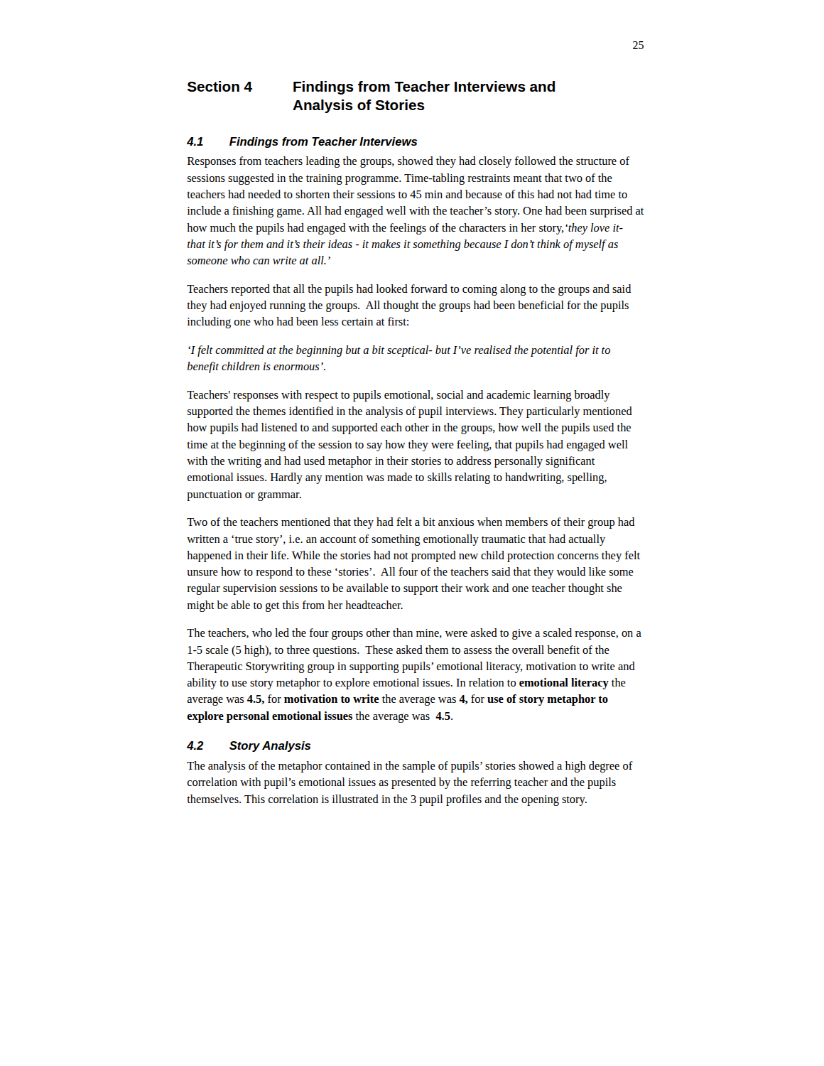25
Section 4 Findings from Teacher Interviews and Analysis of Stories
4.1 Findings from Teacher Interviews
Responses from teachers leading the groups, showed they had closely followed the structure of sessions suggested in the training programme. Time-tabling restraints meant that two of the teachers had needed to shorten their sessions to 45 min and because of this had not had time to include a finishing game. All had engaged well with the teacher’s story. One had been surprised at how much the pupils had engaged with the feelings of the characters in her story,‘they love it- that it’s for them and it’s their ideas - it makes it something because I don’t think of myself as someone who can write at all.’
Teachers reported that all the pupils had looked forward to coming along to the groups and said they had enjoyed running the groups. All thought the groups had been beneficial for the pupils including one who had been less certain at first:
‘I felt committed at the beginning but a bit sceptical- but I’ve realised the potential for it to benefit children is enormous’.
Teachers' responses with respect to pupils emotional, social and academic learning broadly supported the themes identified in the analysis of pupil interviews. They particularly mentioned how pupils had listened to and supported each other in the groups, how well the pupils used the time at the beginning of the session to say how they were feeling, that pupils had engaged well with the writing and had used metaphor in their stories to address personally significant emotional issues. Hardly any mention was made to skills relating to handwriting, spelling, punctuation or grammar.
Two of the teachers mentioned that they had felt a bit anxious when members of their group had written a ‘true story’, i.e. an account of something emotionally traumatic that had actually happened in their life. While the stories had not prompted new child protection concerns they felt unsure how to respond to these ‘stories’. All four of the teachers said that they would like some regular supervision sessions to be available to support their work and one teacher thought she might be able to get this from her headteacher.
The teachers, who led the four groups other than mine, were asked to give a scaled response, on a 1-5 scale (5 high), to three questions. These asked them to assess the overall benefit of the Therapeutic Storywriting group in supporting pupils’ emotional literacy, motivation to write and ability to use story metaphor to explore emotional issues. In relation to emotional literacy the average was 4.5, for motivation to write the average was 4, for use of story metaphor to explore personal emotional issues the average was 4.5.
4.2 Story Analysis
The analysis of the metaphor contained in the sample of pupils’ stories showed a high degree of correlation with pupil’s emotional issues as presented by the referring teacher and the pupils themselves. This correlation is illustrated in the 3 pupil profiles and the opening story.